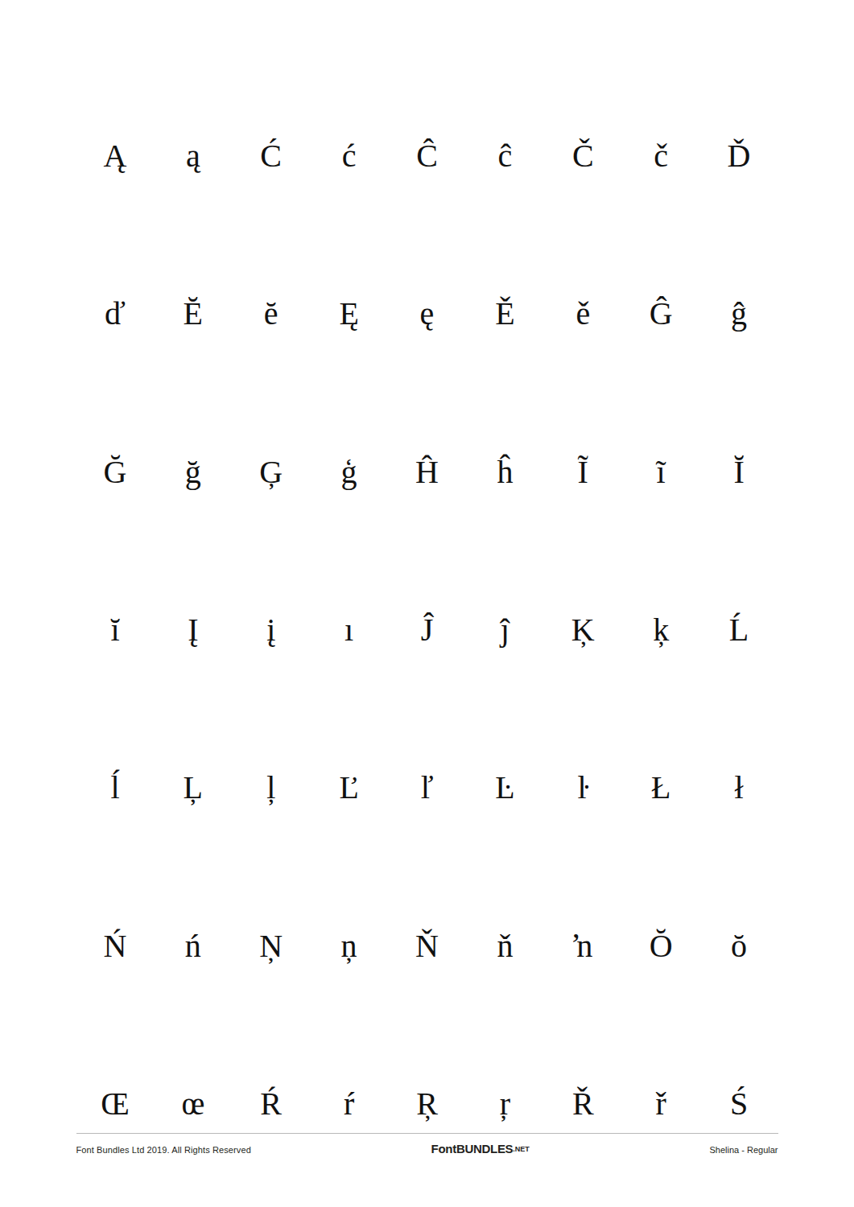Ą
ą
Ć
ć
Ĉ
ĉ
Č
č
Ď
ď
Ĕ
ĕ
Ę
ę
Ě
ě
Ĝ
ĝ
Ğ
ğ
Ģ
ģ
Ĥ
ĥ
Ĩ
ĩ
Ĭ
ĭ
Į
į
ı
Ĵ
ĵ
Ķ
ķ
Ĺ
ĺ
Ļ
ļ
Ľ
ľ
Ŀ
ŀ
Ł
ł
Ń
ń
Ņ
ņ
Ň
ň
ŉ
Ŏ
ŏ
Œ
œ
Ŕ
ŕ
Ŗ
ŗ
Ř
ř
Ś
Font Bundles Ltd 2019. All Rights Reserved
FontBUNDLES.NET
Shelina - Regular